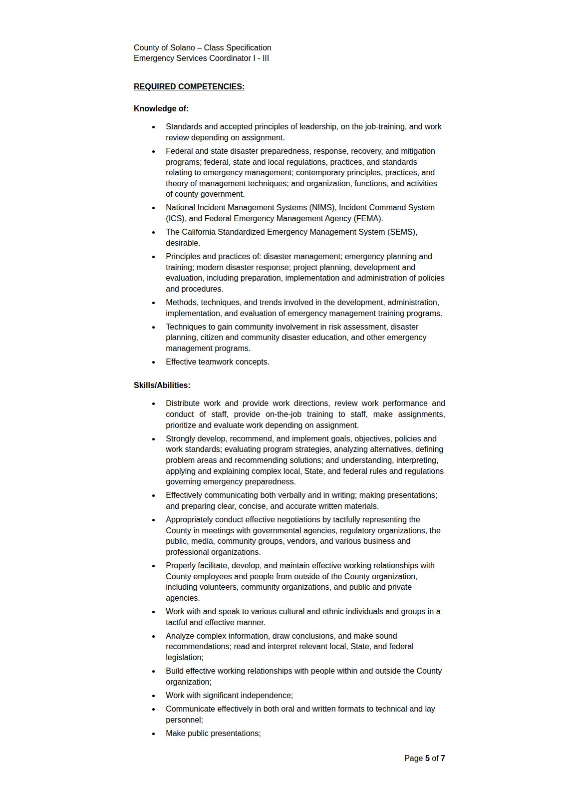County of Solano – Class Specification
Emergency Services Coordinator I - III
REQUIRED COMPETENCIES:
Knowledge of:
Standards and accepted principles of leadership, on the job-training, and work review depending on assignment.
Federal and state disaster preparedness, response, recovery, and mitigation programs; federal, state and local regulations, practices, and standards relating to emergency management; contemporary principles, practices, and theory of management techniques; and organization, functions, and activities of county government.
National Incident Management Systems (NIMS), Incident Command System (ICS), and Federal Emergency Management Agency (FEMA).
The California Standardized Emergency Management System (SEMS), desirable.
Principles and practices of: disaster management; emergency planning and training; modern disaster response; project planning, development and evaluation, including preparation, implementation and administration of policies and procedures.
Methods, techniques, and trends involved in the development, administration, implementation, and evaluation of emergency management training programs.
Techniques to gain community involvement in risk assessment, disaster planning, citizen and community disaster education, and other emergency management programs.
Effective teamwork concepts.
Skills/Abilities:
Distribute work and provide work directions, review work performance and conduct of staff, provide on-the-job training to staff, make assignments, prioritize and evaluate work depending on assignment.
Strongly develop, recommend, and implement goals, objectives, policies and work standards; evaluating program strategies, analyzing alternatives, defining problem areas and recommending solutions; and understanding, interpreting, applying and explaining complex local, State, and federal rules and regulations governing emergency preparedness.
Effectively communicating both verbally and in writing; making presentations; and preparing clear, concise, and accurate written materials.
Appropriately conduct effective negotiations by tactfully representing the County in meetings with governmental agencies, regulatory organizations, the public, media, community groups, vendors, and various business and professional organizations.
Properly facilitate, develop, and maintain effective working relationships with County employees and people from outside of the County organization, including volunteers, community organizations, and public and private agencies.
Work with and speak to various cultural and ethnic individuals and groups in a tactful and effective manner.
Analyze complex information, draw conclusions, and make sound recommendations; read and interpret relevant local, State, and federal legislation;
Build effective working relationships with people within and outside the County organization;
Work with significant independence;
Communicate effectively in both oral and written formats to technical and lay personnel;
Make public presentations;
Page 5 of 7